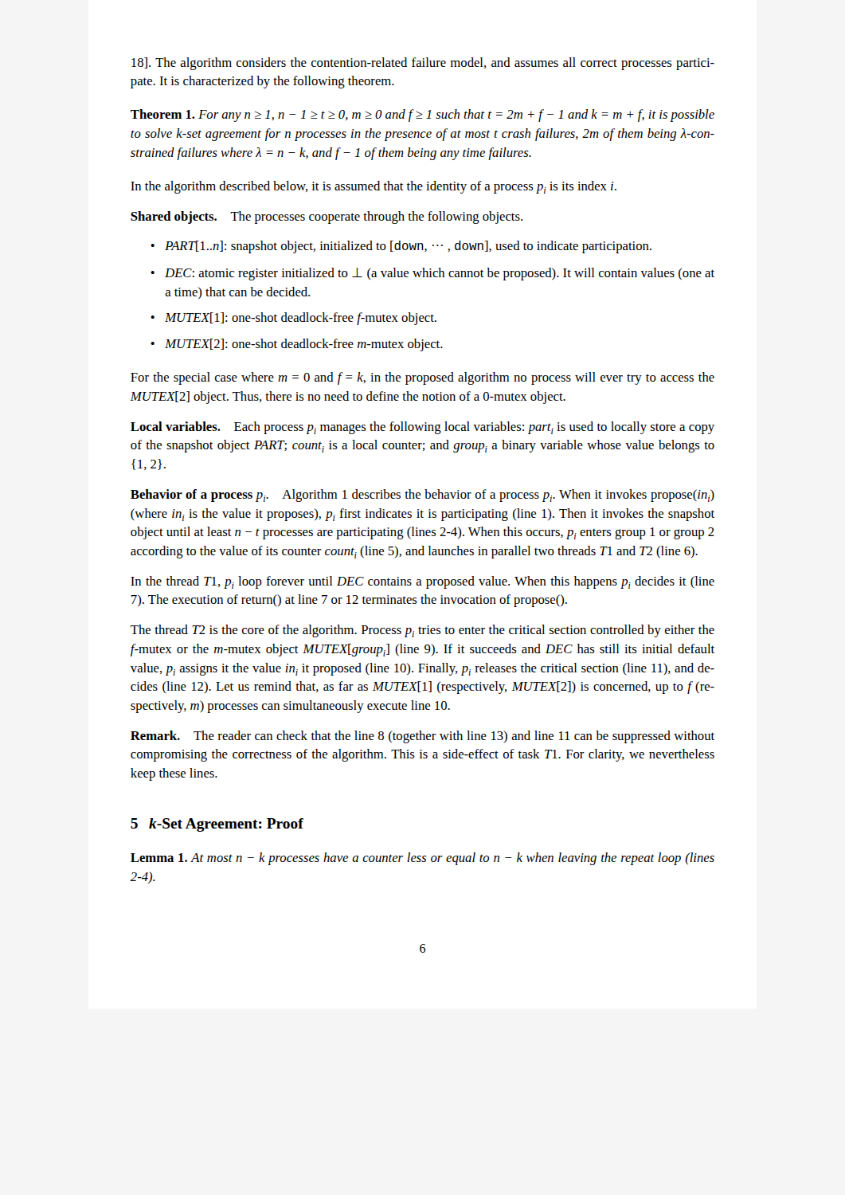18]. The algorithm considers the contention-related failure model, and assumes all correct processes participate. It is characterized by the following theorem.
Theorem 1. For any n ≥ 1, n − 1 ≥ t ≥ 0, m ≥ 0 and f ≥ 1 such that t = 2m + f − 1 and k = m + f, it is possible to solve k-set agreement for n processes in the presence of at most t crash failures, 2m of them being λ-constrained failures where λ = n − k, and f − 1 of them being any time failures.
In the algorithm described below, it is assumed that the identity of a process pi is its index i.
Shared objects. The processes cooperate through the following objects.
PART[1..n]: snapshot object, initialized to [down, ··· , down], used to indicate participation.
DEC: atomic register initialized to ⊥ (a value which cannot be proposed). It will contain values (one at a time) that can be decided.
MUTEX[1]: one-shot deadlock-free f-mutex object.
MUTEX[2]: one-shot deadlock-free m-mutex object.
For the special case where m = 0 and f = k, in the proposed algorithm no process will ever try to access the MUTEX[2] object. Thus, there is no need to define the notion of a 0-mutex object.
Local variables. Each process pi manages the following local variables: parti is used to locally store a copy of the snapshot object PART; counti is a local counter; and groupi a binary variable whose value belongs to {1, 2}.
Behavior of a process pi. Algorithm 1 describes the behavior of a process pi. When it invokes propose(ini) (where ini is the value it proposes), pi first indicates it is participating (line 1). Then it invokes the snapshot object until at least n − t processes are participating (lines 2-4). When this occurs, pi enters group 1 or group 2 according to the value of its counter counti (line 5), and launches in parallel two threads T1 and T2 (line 6).
In the thread T1, pi loop forever until DEC contains a proposed value. When this happens pi decides it (line 7). The execution of return() at line 7 or 12 terminates the invocation of propose().
The thread T2 is the core of the algorithm. Process pi tries to enter the critical section controlled by either the f-mutex or the m-mutex object MUTEX[groupi] (line 9). If it succeeds and DEC has still its initial default value, pi assigns it the value ini it proposed (line 10). Finally, pi releases the critical section (line 11), and decides (line 12). Let us remind that, as far as MUTEX[1] (respectively, MUTEX[2]) is concerned, up to f (respectively, m) processes can simultaneously execute line 10.
Remark. The reader can check that the line 8 (together with line 13) and line 11 can be suppressed without compromising the correctness of the algorithm. This is a side-effect of task T1. For clarity, we nevertheless keep these lines.
5 k-Set Agreement: Proof
Lemma 1. At most n − k processes have a counter less or equal to n − k when leaving the repeat loop (lines 2-4).
6